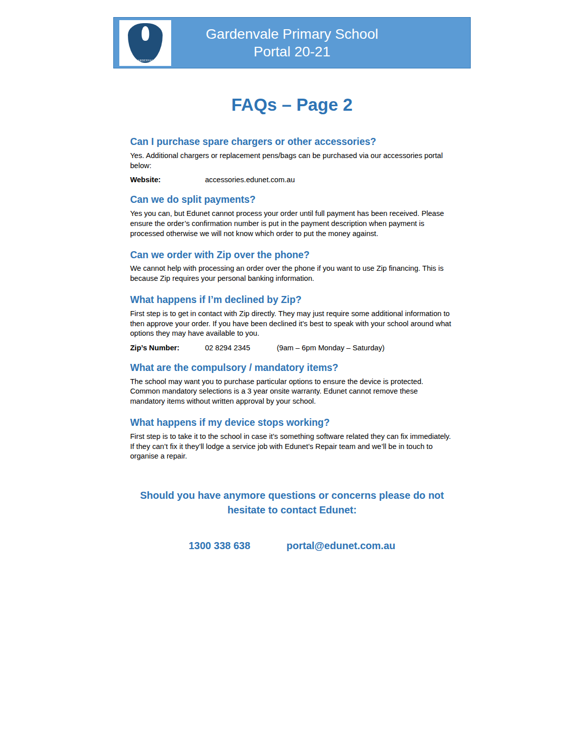GARDENVALE
Gardenvale Primary School
Portal 20-21
FAQs – Page 2
Can I purchase spare chargers or other accessories?
Yes. Additional chargers or replacement pens/bags can be purchased via our accessories portal below:
Website: accessories.edunet.com.au
Can we do split payments?
Yes you can, but Edunet cannot process your order until full payment has been received. Please ensure the order’s confirmation number is put in the payment description when payment is processed otherwise we will not know which order to put the money against.
Can we order with Zip over the phone?
We cannot help with processing an order over the phone if you want to use Zip financing. This is because Zip requires your personal banking information.
What happens if I’m declined by Zip?
First step is to get in contact with Zip directly. They may just require some additional information to then approve your order. If you have been declined it’s best to speak with your school around what options they may have available to you.
Zip’s Number: 02 8294 2345(9am – 6pm Monday – Saturday)
What are the compulsory / mandatory items?
The school may want you to purchase particular options to ensure the device is protected. Common mandatory selections is a 3 year onsite warranty. Edunet cannot remove these mandatory items without written approval by your school.
What happens if my device stops working?
First step is to take it to the school in case it’s something software related they can fix immediately. If they can’t fix it they’ll lodge a service job with Edunet’s Repair team and we’ll be in touch to organise a repair.
Should you have anymore questions or concerns please do not hesitate to contact Edunet:
1300 338 638 portal@edunet.com.au